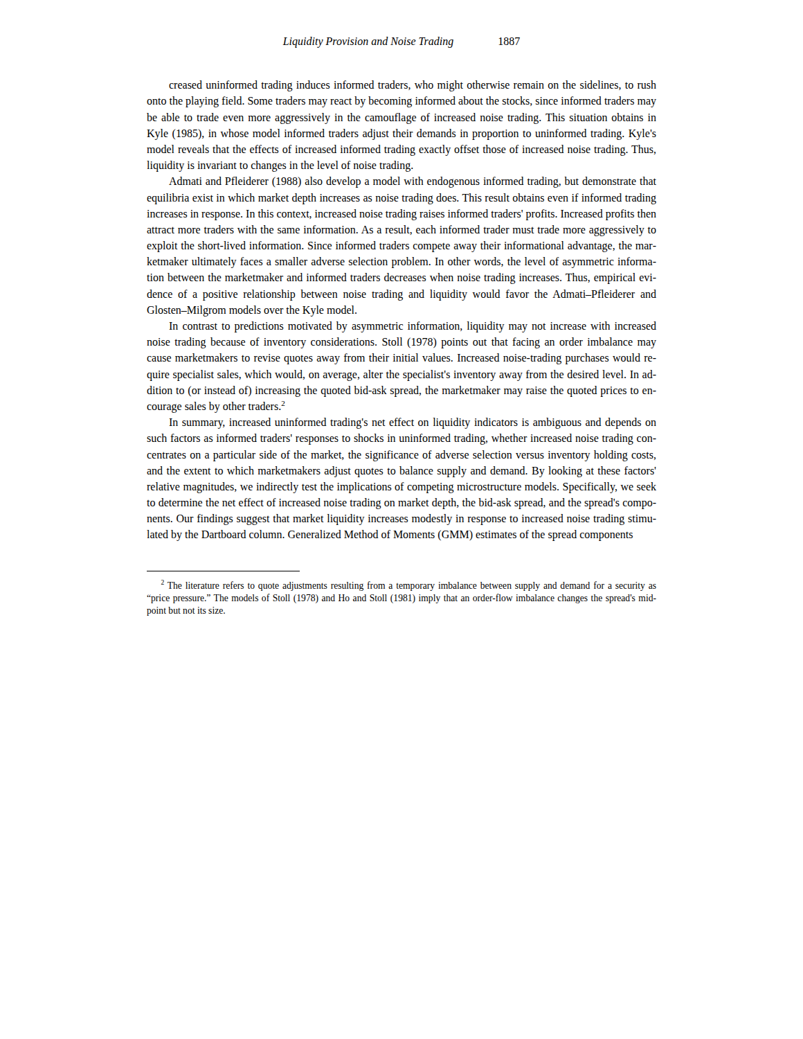Liquidity Provision and Noise Trading 1887
creased uninformed trading induces informed traders, who might otherwise remain on the sidelines, to rush onto the playing field. Some traders may react by becoming informed about the stocks, since informed traders may be able to trade even more aggressively in the camouflage of increased noise trading. This situation obtains in Kyle (1985), in whose model informed traders adjust their demands in proportion to uninformed trading. Kyle's model reveals that the effects of increased informed trading exactly offset those of increased noise trading. Thus, liquidity is invariant to changes in the level of noise trading.
Admati and Pfleiderer (1988) also develop a model with endogenous informed trading, but demonstrate that equilibria exist in which market depth increases as noise trading does. This result obtains even if informed trading increases in response. In this context, increased noise trading raises informed traders' profits. Increased profits then attract more traders with the same information. As a result, each informed trader must trade more aggressively to exploit the short-lived information. Since informed traders compete away their informational advantage, the marketmaker ultimately faces a smaller adverse selection problem. In other words, the level of asymmetric information between the marketmaker and informed traders decreases when noise trading increases. Thus, empirical evidence of a positive relationship between noise trading and liquidity would favor the Admati–Pfleiderer and Glosten–Milgrom models over the Kyle model.
In contrast to predictions motivated by asymmetric information, liquidity may not increase with increased noise trading because of inventory considerations. Stoll (1978) points out that facing an order imbalance may cause marketmakers to revise quotes away from their initial values. Increased noise-trading purchases would require specialist sales, which would, on average, alter the specialist's inventory away from the desired level. In addition to (or instead of) increasing the quoted bid-ask spread, the marketmaker may raise the quoted prices to encourage sales by other traders.2
In summary, increased uninformed trading's net effect on liquidity indicators is ambiguous and depends on such factors as informed traders' responses to shocks in uninformed trading, whether increased noise trading concentrates on a particular side of the market, the significance of adverse selection versus inventory holding costs, and the extent to which marketmakers adjust quotes to balance supply and demand. By looking at these factors' relative magnitudes, we indirectly test the implications of competing microstructure models. Specifically, we seek to determine the net effect of increased noise trading on market depth, the bid-ask spread, and the spread's components. Our findings suggest that market liquidity increases modestly in response to increased noise trading stimulated by the Dartboard column. Generalized Method of Moments (GMM) estimates of the spread components
2 The literature refers to quote adjustments resulting from a temporary imbalance between supply and demand for a security as “price pressure.” The models of Stoll (1978) and Ho and Stoll (1981) imply that an order-flow imbalance changes the spread's midpoint but not its size.